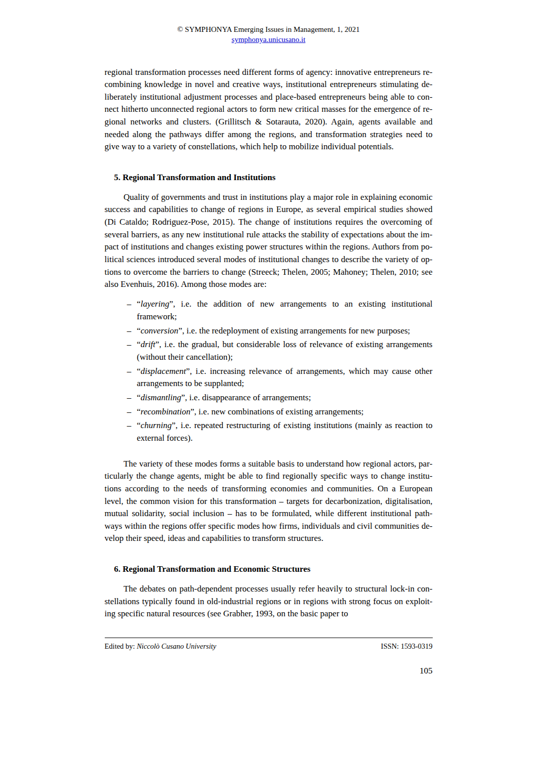© SYMPHONYA Emerging Issues in Management, 1, 2021
symphonya.unicusano.it
regional transformation processes need different forms of agency: innovative entrepreneurs recombining knowledge in novel and creative ways, institutional entrepreneurs stimulating deliberately institutional adjustment processes and place-based entrepreneurs being able to connect hitherto unconnected regional actors to form new critical masses for the emergence of regional networks and clusters. (Grillitsch & Sotarauta, 2020). Again, agents available and needed along the pathways differ among the regions, and transformation strategies need to give way to a variety of constellations, which help to mobilize individual potentials.
5. Regional Transformation and Institutions
Quality of governments and trust in institutions play a major role in explaining economic success and capabilities to change of regions in Europe, as several empirical studies showed (Di Cataldo; Rodriguez-Pose, 2015). The change of institutions requires the overcoming of several barriers, as any new institutional rule attacks the stability of expectations about the impact of institutions and changes existing power structures within the regions. Authors from political sciences introduced several modes of institutional changes to describe the variety of options to overcome the barriers to change (Streeck; Thelen, 2005; Mahoney; Thelen, 2010; see also Evenhuis, 2016). Among those modes are:
“layering”, i.e. the addition of new arrangements to an existing institutional framework;
“conversion”, i.e. the redeployment of existing arrangements for new purposes;
“drift”, i.e. the gradual, but considerable loss of relevance of existing arrangements (without their cancellation);
“displacement”, i.e. increasing relevance of arrangements, which may cause other arrangements to be supplanted;
“dismantling”, i.e. disappearance of arrangements;
“recombination”, i.e. new combinations of existing arrangements;
“churning”, i.e. repeated restructuring of existing institutions (mainly as reaction to external forces).
The variety of these modes forms a suitable basis to understand how regional actors, particularly the change agents, might be able to find regionally specific ways to change institutions according to the needs of transforming economies and communities. On a European level, the common vision for this transformation – targets for decarbonization, digitalisation, mutual solidarity, social inclusion – has to be formulated, while different institutional pathways within the regions offer specific modes how firms, individuals and civil communities develop their speed, ideas and capabilities to transform structures.
6. Regional Transformation and Economic Structures
The debates on path-dependent processes usually refer heavily to structural lock-in constellations typically found in old-industrial regions or in regions with strong focus on exploiting specific natural resources (see Grabher, 1993, on the basic paper to
Edited by: Niccolò Cusano University
ISSN: 1593-0319
105